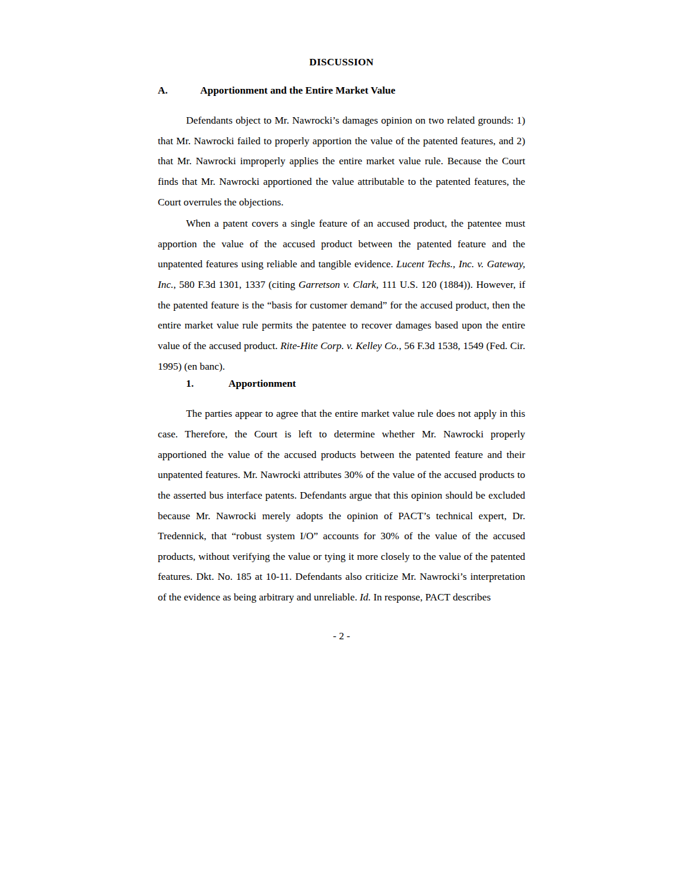DISCUSSION
A. Apportionment and the Entire Market Value
Defendants object to Mr. Nawrocki’s damages opinion on two related grounds: 1) that Mr. Nawrocki failed to properly apportion the value of the patented features, and 2) that Mr. Nawrocki improperly applies the entire market value rule. Because the Court finds that Mr. Nawrocki apportioned the value attributable to the patented features, the Court overrules the objections.
When a patent covers a single feature of an accused product, the patentee must apportion the value of the accused product between the patented feature and the unpatented features using reliable and tangible evidence. Lucent Techs., Inc. v. Gateway, Inc., 580 F.3d 1301, 1337 (citing Garretson v. Clark, 111 U.S. 120 (1884)). However, if the patented feature is the “basis for customer demand” for the accused product, then the entire market value rule permits the patentee to recover damages based upon the entire value of the accused product. Rite-Hite Corp. v. Kelley Co., 56 F.3d 1538, 1549 (Fed. Cir. 1995) (en banc).
1. Apportionment
The parties appear to agree that the entire market value rule does not apply in this case. Therefore, the Court is left to determine whether Mr. Nawrocki properly apportioned the value of the accused products between the patented feature and their unpatented features. Mr. Nawrocki attributes 30% of the value of the accused products to the asserted bus interface patents. Defendants argue that this opinion should be excluded because Mr. Nawrocki merely adopts the opinion of PACT’s technical expert, Dr. Tredennick, that “robust system I/O” accounts for 30% of the value of the accused products, without verifying the value or tying it more closely to the value of the patented features. Dkt. No. 185 at 10-11. Defendants also criticize Mr. Nawrocki’s interpretation of the evidence as being arbitrary and unreliable. Id. In response, PACT describes
- 2 -